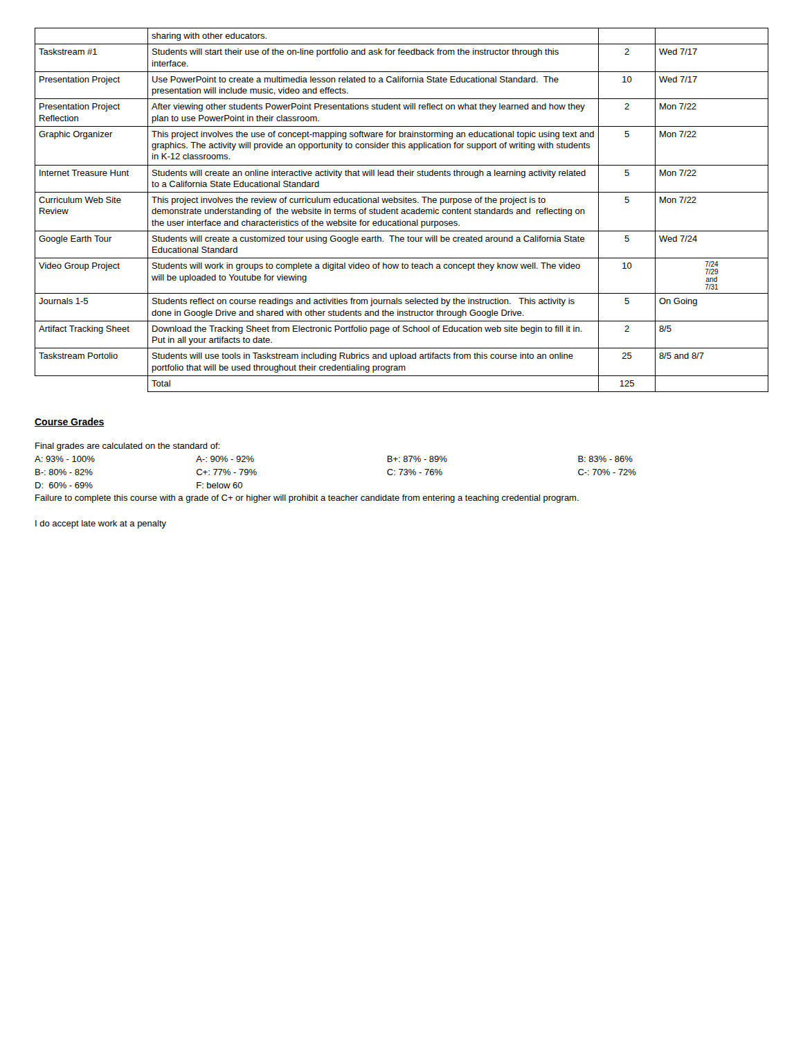| | sharing with other educators. | | |
| Taskstream #1 | Students will start their use of the on-line portfolio and ask for feedback from the instructor through this interface. | 2 | Wed 7/17 |
| Presentation Project | Use PowerPoint to create a multimedia lesson related to a California State Educational Standard. The presentation will include music, video and effects. | 10 | Wed 7/17 |
| Presentation Project Reflection | After viewing other students PowerPoint Presentations student will reflect on what they learned and how they plan to use PowerPoint in their classroom. | 2 | Mon 7/22 |
| Graphic Organizer | This project involves the use of concept-mapping software for brainstorming an educational topic using text and graphics. The activity will provide an opportunity to consider this application for support of writing with students in K-12 classrooms. | 5 | Mon 7/22 |
| Internet Treasure Hunt | Students will create an online interactive activity that will lead their students through a learning activity related to a California State Educational Standard | 5 | Mon 7/22 |
| Curriculum Web Site Review | This project involves the review of curriculum educational websites. The purpose of the project is to demonstrate understanding of the website in terms of student academic content standards and reflecting on the user interface and characteristics of the website for educational purposes. | 5 | Mon 7/22 |
| Google Earth Tour | Students will create a customized tour using Google earth. The tour will be created around a California State Educational Standard | 5 | Wed 7/24 |
| Video Group Project | Students will work in groups to complete a digital video of how to teach a concept they know well. The video will be uploaded to Youtube for viewing | 10 | 7/24 7/29 and 7/31 |
| Journals 1-5 | Students reflect on course readings and activities from journals selected by the instruction. This activity is done in Google Drive and shared with other students and the instructor through Google Drive. | 5 | On Going |
| Artifact Tracking Sheet | Download the Tracking Sheet from Electronic Portfolio page of School of Education web site begin to fill it in. Put in all your artifacts to date. | 2 | 8/5 |
| Taskstream Portolio | Students will use tools in Taskstream including Rubrics and upload artifacts from this course into an online portfolio that will be used throughout their credentialing program | 25 | 8/5 and 8/7 |
| | Total | 125 | |
Course Grades
Final grades are calculated on the standard of:
| A: 93% - 100% | A-: 90% - 92% | B+: 87% - 89% | B: 83% - 86% |
| B-: 80% - 82% | C+: 77% - 79% | C: 73% - 76% | C-: 70% - 72% |
| D: 60% - 69% | F: below 60 | | |
Failure to complete this course with a grade of C+ or higher will prohibit a teacher candidate from entering a teaching credential program.
I do accept late work at a penalty